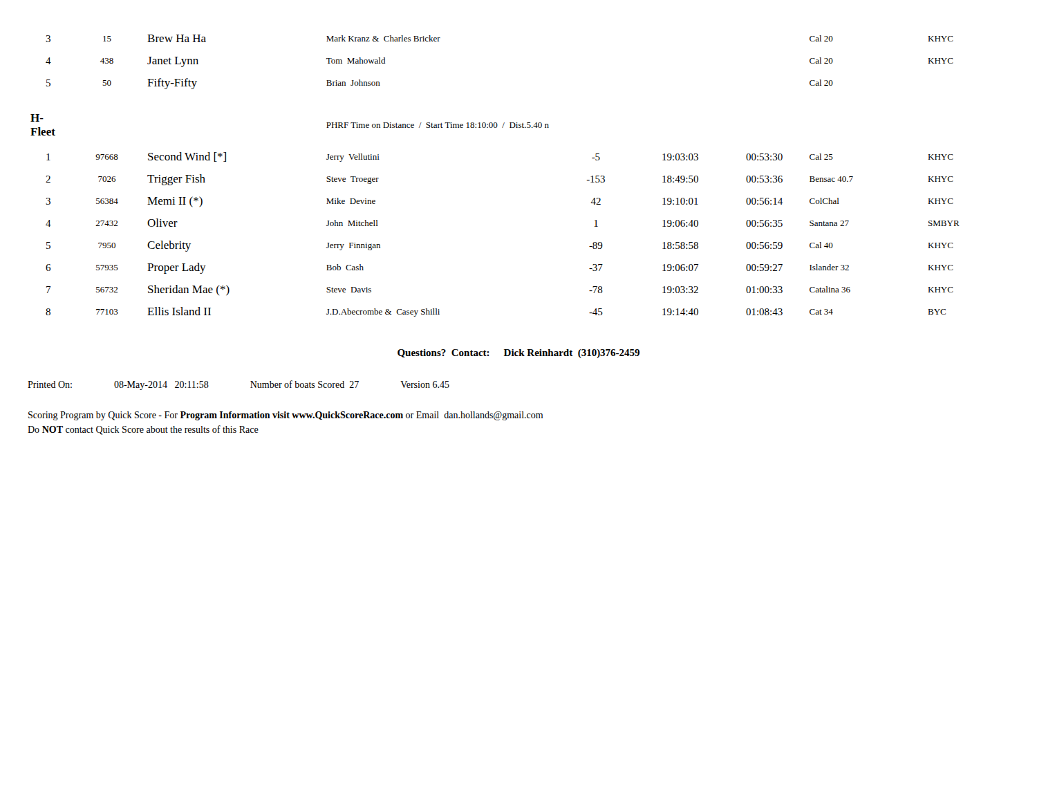| 3 | 15 | Brew Ha Ha | Mark Kranz & Charles Bricker | | | | Cal 20 | KHYC |
| 4 | 438 | Janet Lynn | Tom Mahowald | | | | Cal 20 | KHYC |
| 5 | 50 | Fifty-Fifty | Brian Johnson | | | | Cal 20 | |
| H-Fleet | | PHRF Time on Distance / Start Time 18:10:00 / Dist.5.40 n |
| 1 | 97668 | Second Wind [*] | Jerry Vellutini | -5 | 19:03:03 | 00:53:30 | Cal 25 | KHYC |
| 2 | 7026 | Trigger Fish | Steve Troeger | -153 | 18:49:50 | 00:53:36 | Bensac 40.7 | KHYC |
| 3 | 56384 | Memi II (*) | Mike Devine | 42 | 19:10:01 | 00:56:14 | ColChal | KHYC |
| 4 | 27432 | Oliver | John Mitchell | 1 | 19:06:40 | 00:56:35 | Santana 27 | SMBYR |
| 5 | 7950 | Celebrity | Jerry Finnigan | -89 | 18:58:58 | 00:56:59 | Cal 40 | KHYC |
| 6 | 57935 | Proper Lady | Bob Cash | -37 | 19:06:07 | 00:59:27 | Islander 32 | KHYC |
| 7 | 56732 | Sheridan Mae (*) | Steve Davis | -78 | 19:03:32 | 01:00:33 | Catalina 36 | KHYC |
| 8 | 77103 | Ellis Island II | J.D.Abecrombe & Casey Shilli | -45 | 19:14:40 | 01:08:43 | Cat 34 | BYC |
Questions? Contact: Dick Reinhardt (310)376-2459
Printed On: 08-May-2014 20:11:58 Number of boats Scored 27 Version 6.45
Scoring Program by Quick Score - For Program Information visit www.QuickScoreRace.com or Email dan.hollands@gmail.com
Do NOT contact Quick Score about the results of this Race